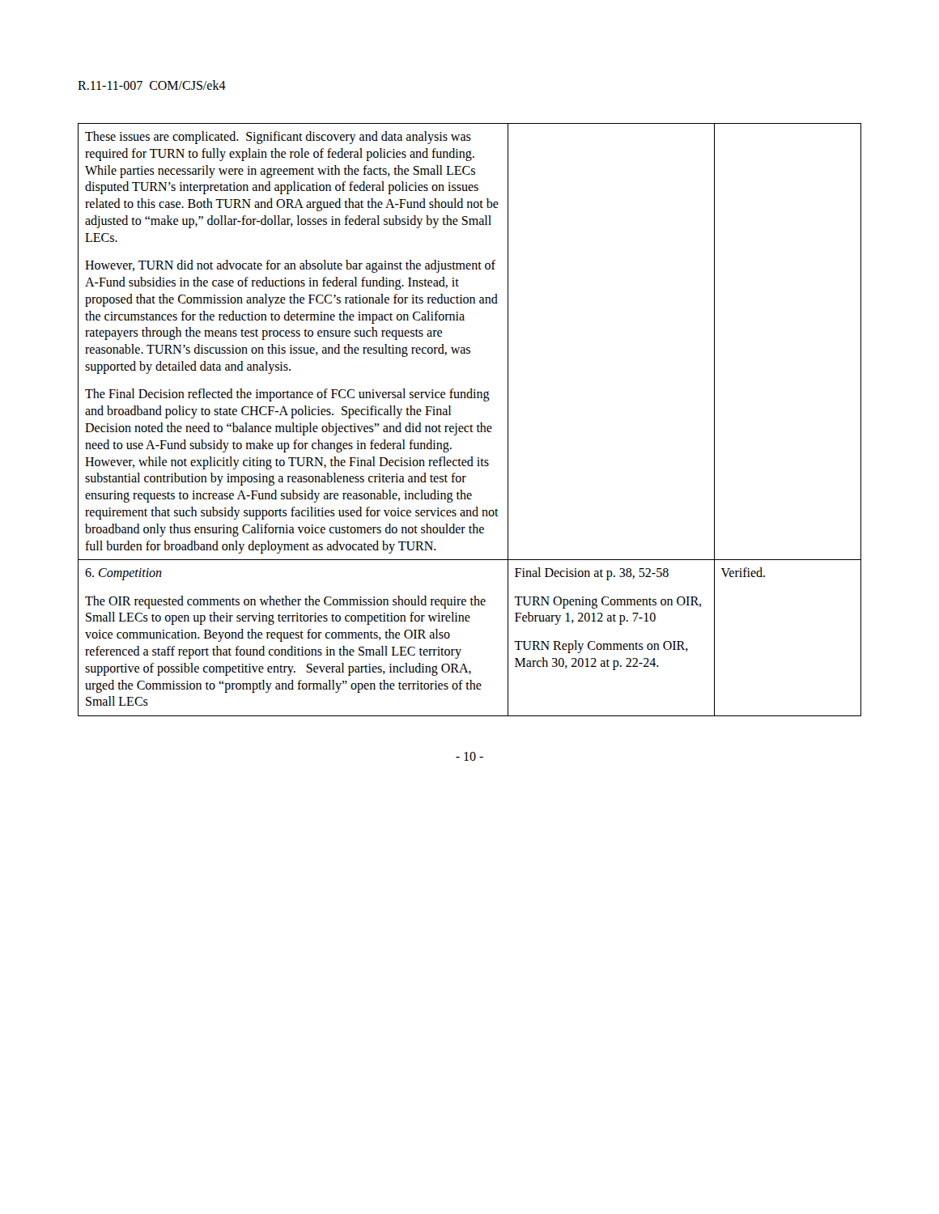R.11-11-007 COM/CJS/ek4
| These issues are complicated. Significant discovery and data analysis was required for TURN to fully explain the role of federal policies and funding. While parties necessarily were in agreement with the facts, the Small LECs disputed TURN’s interpretation and application of federal policies on issues related to this case. Both TURN and ORA argued that the A-Fund should not be adjusted to “make up,” dollar-for-dollar, losses in federal subsidy by the Small LECs. However, TURN did not advocate for an absolute bar against the adjustment of A-Fund subsidies in the case of reductions in federal funding. Instead, it proposed that the Commission analyze the FCC’s rationale for its reduction and the circumstances for the reduction to determine the impact on California ratepayers through the means test process to ensure such requests are reasonable. TURN’s discussion on this issue, and the resulting record, was supported by detailed data and analysis. The Final Decision reflected the importance of FCC universal service funding and broadband policy to state CHCF-A policies. Specifically the Final Decision noted the need to “balance multiple objectives” and did not reject the need to use A-Fund subsidy to make up for changes in federal funding. However, while not explicitly citing to TURN, the Final Decision reflected its substantial contribution by imposing a reasonableness criteria and test for ensuring requests to increase A-Fund subsidy are reasonable, including the requirement that such subsidy supports facilities used for voice services and not broadband only thus ensuring California voice customers do not shoulder the full burden for broadband only deployment as advocated by TURN. | | |
| 6. Competition The OIR requested comments on whether the Commission should require the Small LECs to open up their serving territories to competition for wireline voice communication. Beyond the request for comments, the OIR also referenced a staff report that found conditions in the Small LEC territory supportive of possible competitive entry. Several parties, including ORA, urged the Commission to “promptly and formally” open the territories of the Small LECs | Final Decision at p. 38, 52-58 TURN Opening Comments on OIR, February 1, 2012 at p. 7-10 TURN Reply Comments on OIR, March 30, 2012 at p. 22-24. | Verified. |
- 10 -